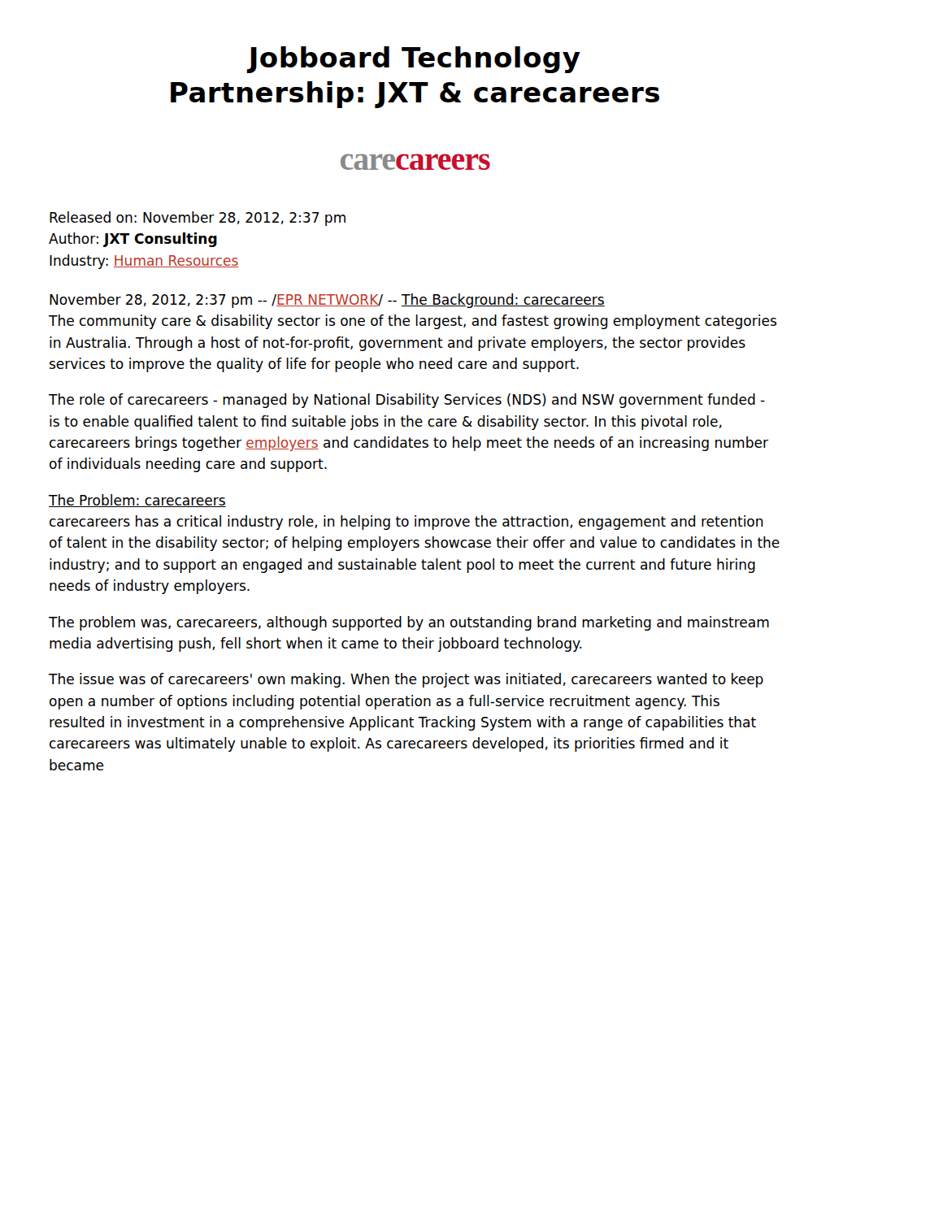Jobboard Technology
Partnership: JXT & carecareers
care careers
Released on: November 28, 2012, 2:37 pm
Author: JXT Consulting
Industry: Human Resources
November 28, 2012, 2:37 pm -- /EPR NETWORK/ -- The Background: carecareers
The community care & disability sector is one of the largest, and fastest growing employment categories in Australia. Through a host of not-for-profit, government and private employers, the sector provides services to improve the quality of life for people who need care and support.
The role of carecareers - managed by National Disability Services (NDS) and NSW government funded - is to enable qualified talent to find suitable jobs in the care & disability sector. In this pivotal role, carecareers brings together employers and candidates to help meet the needs of an increasing number of individuals needing care and support.
The Problem: carecareers
carecareers has a critical industry role, in helping to improve the attraction, engagement and retention of talent in the disability sector; of helping employers showcase their offer and value to candidates in the industry; and to support an engaged and sustainable talent pool to meet the current and future hiring needs of industry employers.
The problem was, carecareers, although supported by an outstanding brand marketing and mainstream media advertising push, fell short when it came to their jobboard technology.
The issue was of carecareers' own making. When the project was initiated, carecareers wanted to keep open a number of options including potential operation as a full-service recruitment agency. This resulted in investment in a comprehensive Applicant Tracking System with a range of capabilities that carecareers was ultimately unable to exploit. As carecareers developed, its priorities firmed and it became